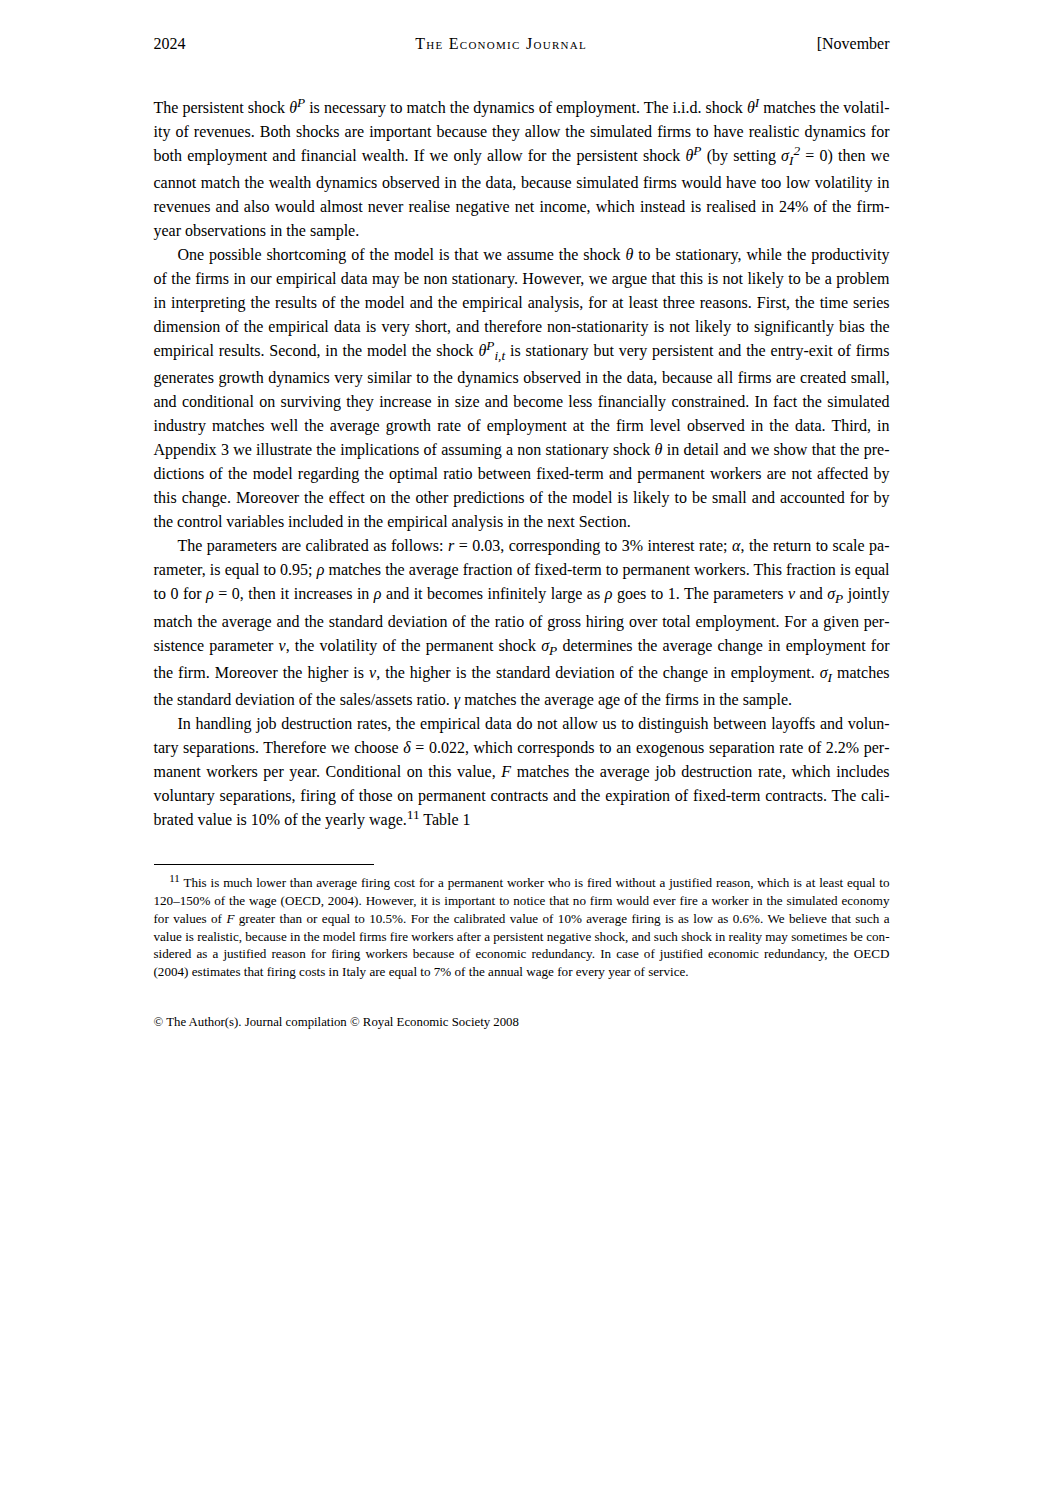2024 The Economic Journal [November
The persistent shock θP is necessary to match the dynamics of employment. The i.i.d. shock θI matches the volatility of revenues. Both shocks are important because they allow the simulated firms to have realistic dynamics for both employment and financial wealth. If we only allow for the persistent shock θP (by setting σI2 = 0) then we cannot match the wealth dynamics observed in the data, because simulated firms would have too low volatility in revenues and also would almost never realise negative net income, which instead is realised in 24% of the firm-year observations in the sample.
One possible shortcoming of the model is that we assume the shock θ to be stationary, while the productivity of the firms in our empirical data may be non stationary. However, we argue that this is not likely to be a problem in interpreting the results of the model and the empirical analysis, for at least three reasons. First, the time series dimension of the empirical data is very short, and therefore non-stationarity is not likely to significantly bias the empirical results. Second, in the model the shock θPi,t is stationary but very persistent and the entry-exit of firms generates growth dynamics very similar to the dynamics observed in the data, because all firms are created small, and conditional on surviving they increase in size and become less financially constrained. In fact the simulated industry matches well the average growth rate of employment at the firm level observed in the data. Third, in Appendix 3 we illustrate the implications of assuming a non stationary shock θ in detail and we show that the predictions of the model regarding the optimal ratio between fixed-term and permanent workers are not affected by this change. Moreover the effect on the other predictions of the model is likely to be small and accounted for by the control variables included in the empirical analysis in the next Section.
The parameters are calibrated as follows: r = 0.03, corresponding to 3% interest rate; α, the return to scale parameter, is equal to 0.95; ρ matches the average fraction of fixed-term to permanent workers. This fraction is equal to 0 for ρ = 0, then it increases in ρ and it becomes infinitely large as ρ goes to 1. The parameters v and σP jointly match the average and the standard deviation of the ratio of gross hiring over total employment. For a given persistence parameter v, the volatility of the permanent shock σP determines the average change in employment for the firm. Moreover the higher is v, the higher is the standard deviation of the change in employment. σI matches the standard deviation of the sales/assets ratio. γ matches the average age of the firms in the sample.
In handling job destruction rates, the empirical data do not allow us to distinguish between layoffs and voluntary separations. Therefore we choose δ = 0.022, which corresponds to an exogenous separation rate of 2.2% permanent workers per year. Conditional on this value, F matches the average job destruction rate, which includes voluntary separations, firing of those on permanent contracts and the expiration of fixed-term contracts. The calibrated value is 10% of the yearly wage.11 Table 1
11 This is much lower than average firing cost for a permanent worker who is fired without a justified reason, which is at least equal to 120–150% of the wage (OECD, 2004). However, it is important to notice that no firm would ever fire a worker in the simulated economy for values of F greater than or equal to 10.5%. For the calibrated value of 10% average firing is as low as 0.6%. We believe that such a value is realistic, because in the model firms fire workers after a persistent negative shock, and such shock in reality may sometimes be considered as a justified reason for firing workers because of economic redundancy. In case of justified economic redundancy, the OECD (2004) estimates that firing costs in Italy are equal to 7% of the annual wage for every year of service.
© The Author(s). Journal compilation © Royal Economic Society 2008